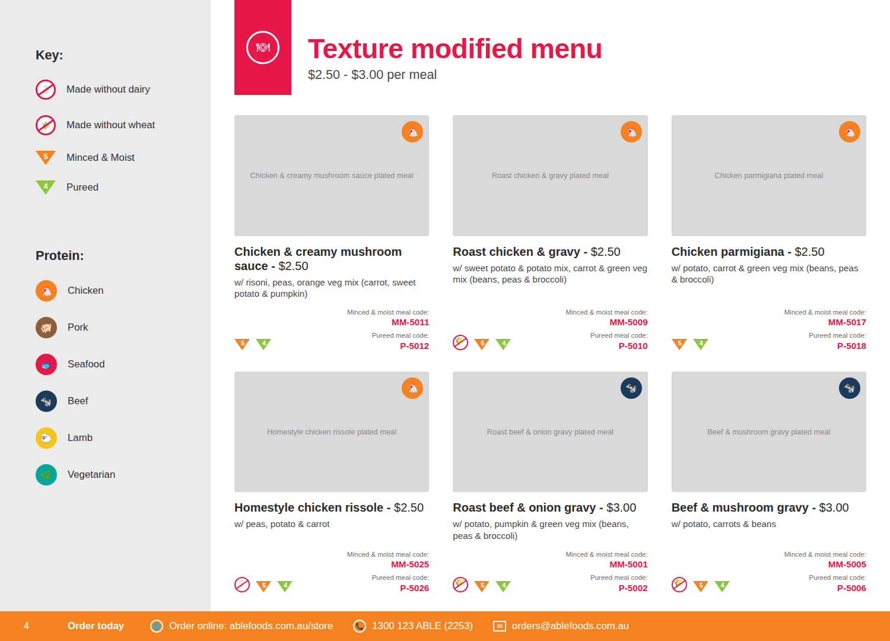Key:
🥛 Made without dairy
🌾 Made without wheat
5 Minced & Moist
4 Pureed
Protein:
🐔 Chicken
🐖 Pork
🐟 Seafood
🐄 Beef
🐑 Lamb
🌿 Vegetarian
🍽
Texture modified menu
$2.50 - $3.00 per meal
🐔 Chicken & creamy mushroom sauce plated meal
Chicken & creamy mushroom sauce - $2.50
w/ risoni, peas, orange veg mix (carrot, sweet potato & pumpkin)
5 4
Minced & moist meal code: MM-5011
Pureed meal code: P-5012
🐔 Roast chicken & gravy plated meal
Roast chicken & gravy - $2.50
w/ sweet potato & potato mix, carrot & green veg mix (beans, peas & broccoli)
🌾 5 4
Minced & moist meal code: MM-5009
Pureed meal code: P-5010
🐔 Chicken parmigiana plated meal
Chicken parmigiana - $2.50
w/ potato, carrot & green veg mix (beans, peas & broccoli)
5 4
Minced & moist meal code: MM-5017
Pureed meal code: P-5018
🐔 Homestyle chicken rissole plated meal
Homestyle chicken rissole - $2.50
w/ peas, potato & carrot
🥛 5 4
Minced & moist meal code: MM-5025
Pureed meal code: P-5026
🐄 Roast beef & onion gravy plated meal
Roast beef & onion gravy - $3.00
w/ potato, pumpkin & green veg mix (beans, peas & broccoli)
🌾 5 4
Minced & moist meal code: MM-5001
Pureed meal code: P-5002
🐄 Beef & mushroom gravy plated meal
Beef & mushroom gravy - $3.00
w/ potato, carrots & beans
🌾 5 4
Minced & moist meal code: MM-5005
Pureed meal code: P-5006
4 Order today 🌐 Order online: ablefoods.com.au/store 📞 1300 123 ABLE (2253) ✉ orders@ablefoods.com.au